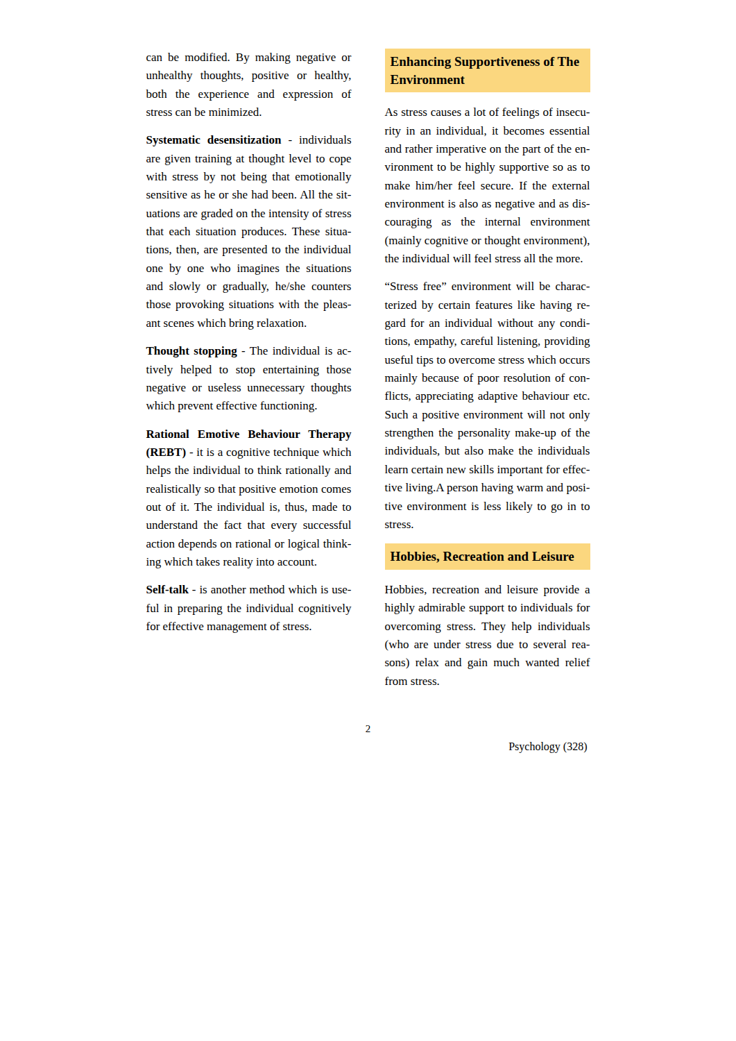can be modified. By making negative or unhealthy thoughts, positive or healthy, both the experience and expression of stress can be minimized.
Systematic desensitization - individuals are given training at thought level to cope with stress by not being that emotionally sensitive as he or she had been. All the situations are graded on the intensity of stress that each situation produces. These situations, then, are presented to the individual one by one who imagines the situations and slowly or gradually, he/she counters those provoking situations with the pleasant scenes which bring relaxation.
Thought stopping - The individual is actively helped to stop entertaining those negative or useless unnecessary thoughts which prevent effective functioning.
Rational Emotive Behaviour Therapy (REBT) - it is a cognitive technique which helps the individual to think rationally and realistically so that positive emotion comes out of it. The individual is, thus, made to understand the fact that every successful action depends on rational or logical thinking which takes reality into account.
Self-talk - is another method which is useful in preparing the individual cognitively for effective management of stress.
Enhancing Supportiveness of The Environment
As stress causes a lot of feelings of insecurity in an individual, it becomes essential and rather imperative on the part of the environment to be highly supportive so as to make him/her feel secure. If the external environment is also as negative and as discouraging as the internal environment (mainly cognitive or thought environment), the individual will feel stress all the more.
“Stress free” environment will be characterized by certain features like having regard for an individual without any conditions, empathy, careful listening, providing useful tips to overcome stress which occurs mainly because of poor resolution of conflicts, appreciating adaptive behaviour etc. Such a positive environment will not only strengthen the personality make-up of the individuals, but also make the individuals learn certain new skills important for effective living.A person having warm and positive environment is less likely to go in to stress.
Hobbies, Recreation and Leisure
Hobbies, recreation and leisure provide a highly admirable support to individuals for overcoming stress. They help individuals (who are under stress due to several reasons) relax and gain much wanted relief from stress.
2
Psychology (328)